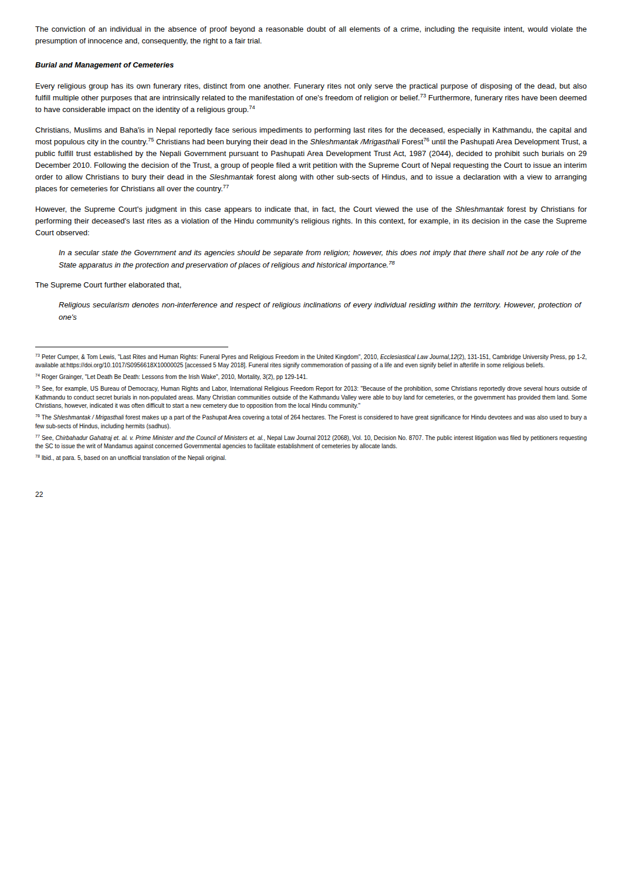The conviction of an individual in the absence of proof beyond a reasonable doubt of all elements of a crime, including the requisite intent, would violate the presumption of innocence and, consequently, the right to a fair trial.
Burial and Management of Cemeteries
Every religious group has its own funerary rites, distinct from one another. Funerary rites not only serve the practical purpose of disposing of the dead, but also fulfill multiple other purposes that are intrinsically related to the manifestation of one's freedom of religion or belief.73 Furthermore, funerary rites have been deemed to have considerable impact on the identity of a religious group.74
Christians, Muslims and Baha'is in Nepal reportedly face serious impediments to performing last rites for the deceased, especially in Kathmandu, the capital and most populous city in the country.75 Christians had been burying their dead in the Shleshmantak /Mrigasthali Forest76 until the Pashupati Area Development Trust, a public fulfill trust established by the Nepali Government pursuant to Pashupati Area Development Trust Act, 1987 (2044), decided to prohibit such burials on 29 December 2010. Following the decision of the Trust, a group of people filed a writ petition with the Supreme Court of Nepal requesting the Court to issue an interim order to allow Christians to bury their dead in the Sleshmantak forest along with other sub-sects of Hindus, and to issue a declaration with a view to arranging places for cemeteries for Christians all over the country.77
However, the Supreme Court's judgment in this case appears to indicate that, in fact, the Court viewed the use of the Shleshmantak forest by Christians for performing their deceased's last rites as a violation of the Hindu community's religious rights. In this context, for example, in its decision in the case the Supreme Court observed:
In a secular state the Government and its agencies should be separate from religion; however, this does not imply that there shall not be any role of the State apparatus in the protection and preservation of places of religious and historical importance.78
The Supreme Court further elaborated that,
Religious secularism denotes non-interference and respect of religious inclinations of every individual residing within the territory. However, protection of one's
73 Peter Cumper, & Tom Lewis, "Last Rites and Human Rights: Funeral Pyres and Religious Freedom in the United Kingdom", 2010, Ecclesiastical Law Journal,12(2), 131-151, Cambridge University Press, pp 1-2, available at:https://doi.org/10.1017/S0956618X10000025 [accessed 5 May 2018]. Funeral rites signify commemoration of passing of a life and even signify belief in afterlife in some religious beliefs.
74 Roger Grainger, "Let Death Be Death: Lessons from the Irish Wake", 2010, Mortality, 3(2), pp 129-141.
75 See, for example, US Bureau of Democracy, Human Rights and Labor, International Religious Freedom Report for 2013: "Because of the prohibition, some Christians reportedly drove several hours outside of Kathmandu to conduct secret burials in non-populated areas. Many Christian communities outside of the Kathmandu Valley were able to buy land for cemeteries, or the government has provided them land. Some Christians, however, indicated it was often difficult to start a new cemetery due to opposition from the local Hindu community."
76 The Shleshmantak / Mrigasthali forest makes up a part of the Pashupat Area covering a total of 264 hectares. The Forest is considered to have great significance for Hindu devotees and was also used to bury a few sub-sects of Hindus, including hermits (sadhus).
77 See, Chirbahadur Gahatraj et. al. v. Prime Minister and the Council of Ministers et. al., Nepal Law Journal 2012 (2068), Vol. 10, Decision No. 8707. The public interest litigation was filed by petitioners requesting the SC to issue the writ of Mandamus against concerned Governmental agencies to facilitate establishment of cemeteries by allocate lands.
78 Ibid., at para. 5, based on an unofficial translation of the Nepali original.
22